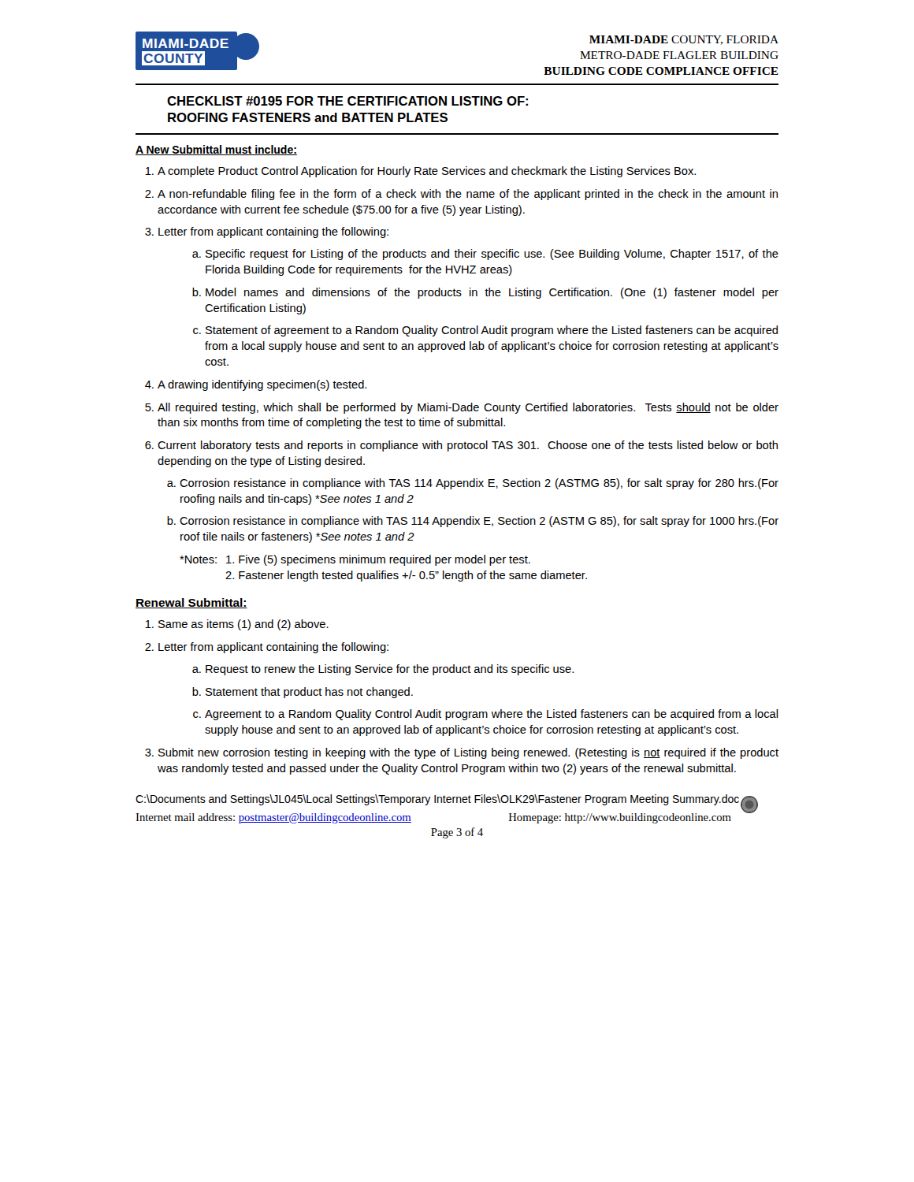MIAMI-DADE COUNTY
MIAMI-DADE COUNTY, FLORIDA
METRO-DADE FLAGLER BUILDING
BUILDING CODE COMPLIANCE OFFICE
CHECKLIST #0195 FOR THE CERTIFICATION LISTING OF:
ROOFING FASTENERS and BATTEN PLATES
A New Submittal must include:
A complete Product Control Application for Hourly Rate Services and checkmark the Listing Services Box.
A non-refundable filing fee in the form of a check with the name of the applicant printed in the check in the amount in accordance with current fee schedule ($75.00 for a five (5) year Listing).
Letter from applicant containing the following:
Specific request for Listing of the products and their specific use. (See Building Volume, Chapter 1517, of the Florida Building Code for requirements for the HVHZ areas)
Model names and dimensions of the products in the Listing Certification. (One (1) fastener model per Certification Listing)
Statement of agreement to a Random Quality Control Audit program where the Listed fasteners can be acquired from a local supply house and sent to an approved lab of applicant’s choice for corrosion retesting at applicant’s cost.
A drawing identifying specimen(s) tested.
All required testing, which shall be performed by Miami-Dade County Certified laboratories. Tests should not be older than six months from time of completing the test to time of submittal.
Current laboratory tests and reports in compliance with protocol TAS 301. Choose one of the tests listed below or both depending on the type of Listing desired.
Corrosion resistance in compliance with TAS 114 Appendix E, Section 2 (ASTMG 85), for salt spray for 280 hrs.(For roofing nails and tin-caps) *See notes 1 and 2
Corrosion resistance in compliance with TAS 114 Appendix E, Section 2 (ASTM G 85), for salt spray for 1000 hrs.(For roof tile nails or fasteners) *See notes 1 and 2
*Notes:
1. Five (5) specimens minimum required per model per test.
2. Fastener length tested qualifies +/- 0.5” length of the same diameter.
Renewal Submittal:
Same as items (1) and (2) above.
Letter from applicant containing the following:
Request to renew the Listing Service for the product and its specific use.
Statement that product has not changed.
Agreement to a Random Quality Control Audit program where the Listed fasteners can be acquired from a local supply house and sent to an approved lab of applicant’s choice for corrosion retesting at applicant’s cost.
Submit new corrosion testing in keeping with the type of Listing being renewed. (Retesting is not required if the product was randomly tested and passed under the Quality Control Program within two (2) years of the renewal submittal.
C:\Documents and Settings\JL045\Local Settings\Temporary Internet Files\OLK29\Fastener Program Meeting Summary.doc
Internet mail address: postmaster@buildingcodeonline.com
Homepage: http://www.buildingcodeonline.com
Page 3 of 4